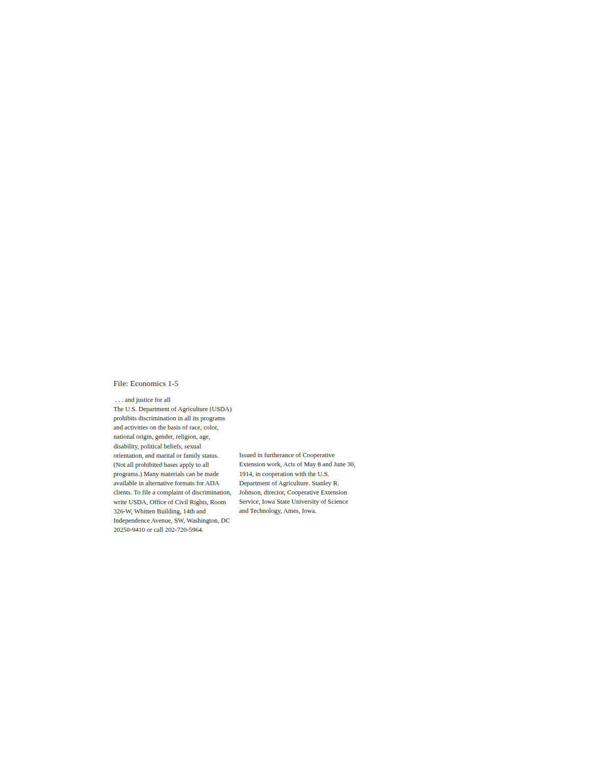File: Economics 1-5
. . . and justice for all
The U.S. Department of Agriculture (USDA) prohibits discrimination in all its programs and activities on the basis of race, color, national origin, gender, religion, age, disability, political beliefs, sexual orientation, and marital or family status. (Not all prohibited bases apply to all programs.) Many materials can be made available in alternative formats for ADA clients. To file a complaint of discrimination, write USDA, Office of Civil Rights, Room 326-W, Whitten Building, 14th and Independence Avenue, SW, Washington, DC 20250-9410 or call 202-720-5964.
Issued in furtherance of Cooperative Extension work, Acts of May 8 and June 30, 1914, in cooperation with the U.S. Department of Agriculture. Stanley R. Johnson, director, Cooperative Extension Service, Iowa State University of Science and Technology, Ames, Iowa.